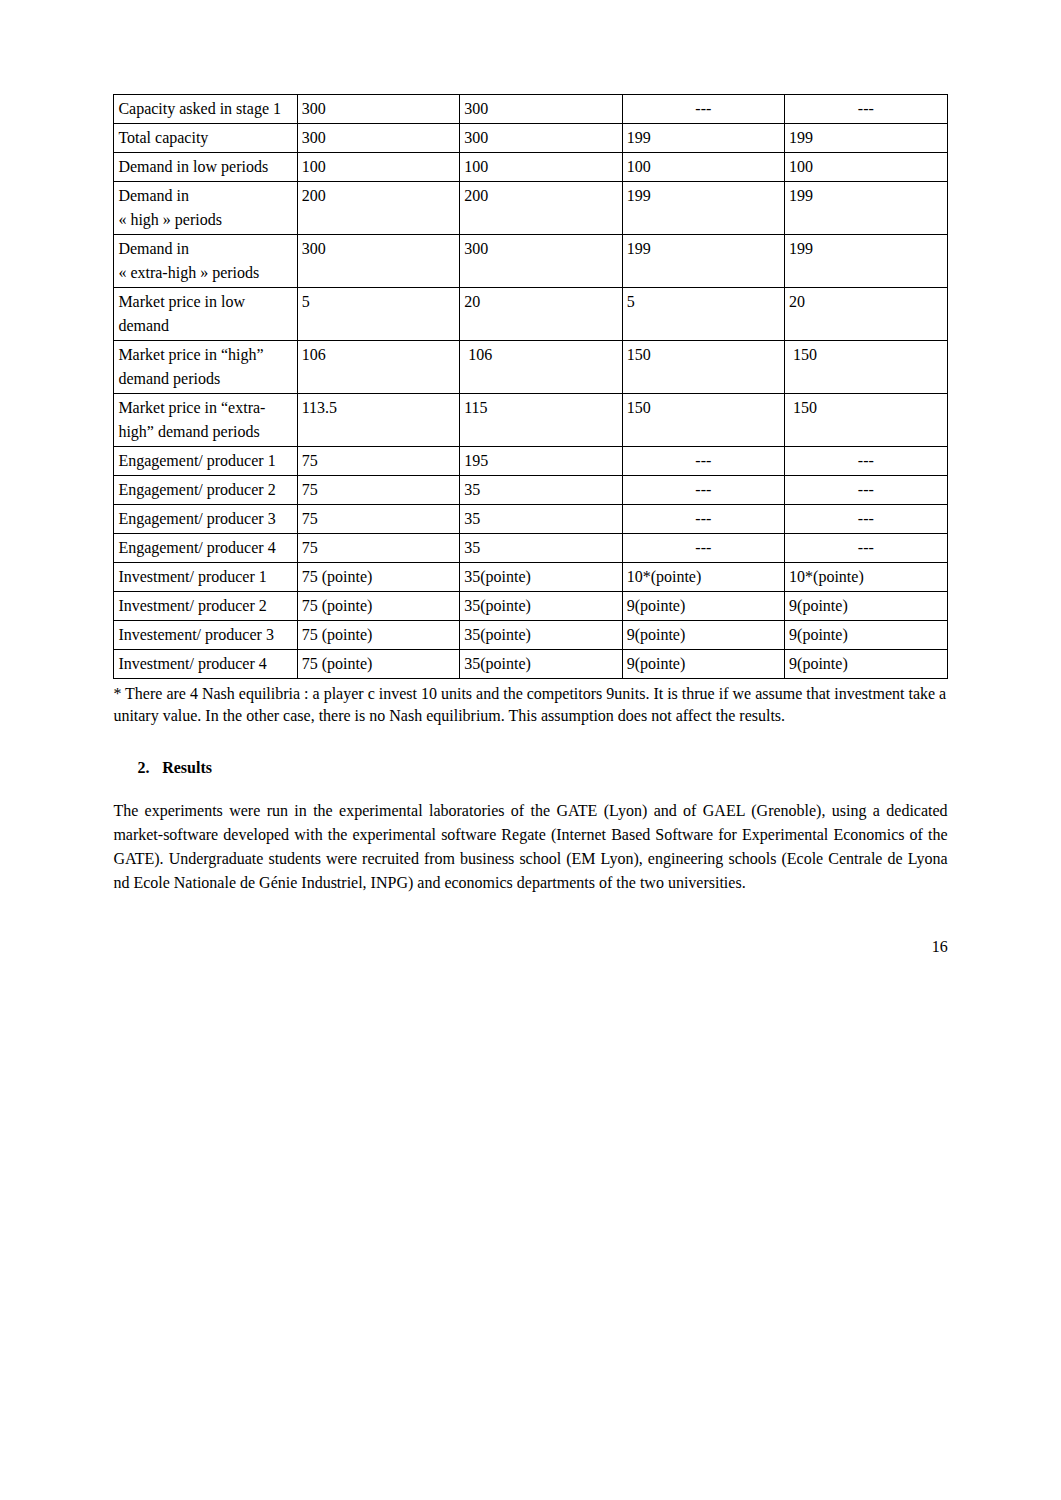| Capacity asked in stage 1 | 300 | 300 | --- | --- |
| Total capacity | 300 | 300 | 199 | 199 |
| Demand in low periods | 100 | 100 | 100 | 100 |
| Demand in « high » periods | 200 | 200 | 199 | 199 |
| Demand in « extra-high » periods | 300 | 300 | 199 | 199 |
| Market price in low demand | 5 | 20 | 5 | 20 |
| Market price in “high” demand periods | 106 | 106 | 150 | 150 |
| Market price in “extra-high” demand periods | 113.5 | 115 | 150 | 150 |
| Engagement/ producer 1 | 75 | 195 | --- | --- |
| Engagement/ producer 2 | 75 | 35 | --- | --- |
| Engagement/ producer 3 | 75 | 35 | --- | --- |
| Engagement/ producer 4 | 75 | 35 | --- | --- |
| Investment/ producer 1 | 75 (pointe) | 35(pointe) | 10*(pointe) | 10*(pointe) |
| Investment/ producer 2 | 75 (pointe) | 35(pointe) | 9(pointe) | 9(pointe) |
| Investement/ producer 3 | 75 (pointe) | 35(pointe) | 9(pointe) | 9(pointe) |
| Investment/ producer 4 | 75 (pointe) | 35(pointe) | 9(pointe) | 9(pointe) |
* There are 4 Nash equilibria : a player c invest 10 units and the competitors 9units. It is thrue if we assume that investment take a unitary value. In the other case, there is no Nash equilibrium. This assumption does not affect the results.
2. Results
The experiments were run in the experimental laboratories of the GATE (Lyon) and of GAEL (Grenoble), using a dedicated market-software developed with the experimental software Regate (Internet Based Software for Experimental Economics of the GATE). Undergraduate students were recruited from business school (EM Lyon), engineering schools (Ecole Centrale de Lyona nd Ecole Nationale de Génie Industriel, INPG) and economics departments of the two universities.
16